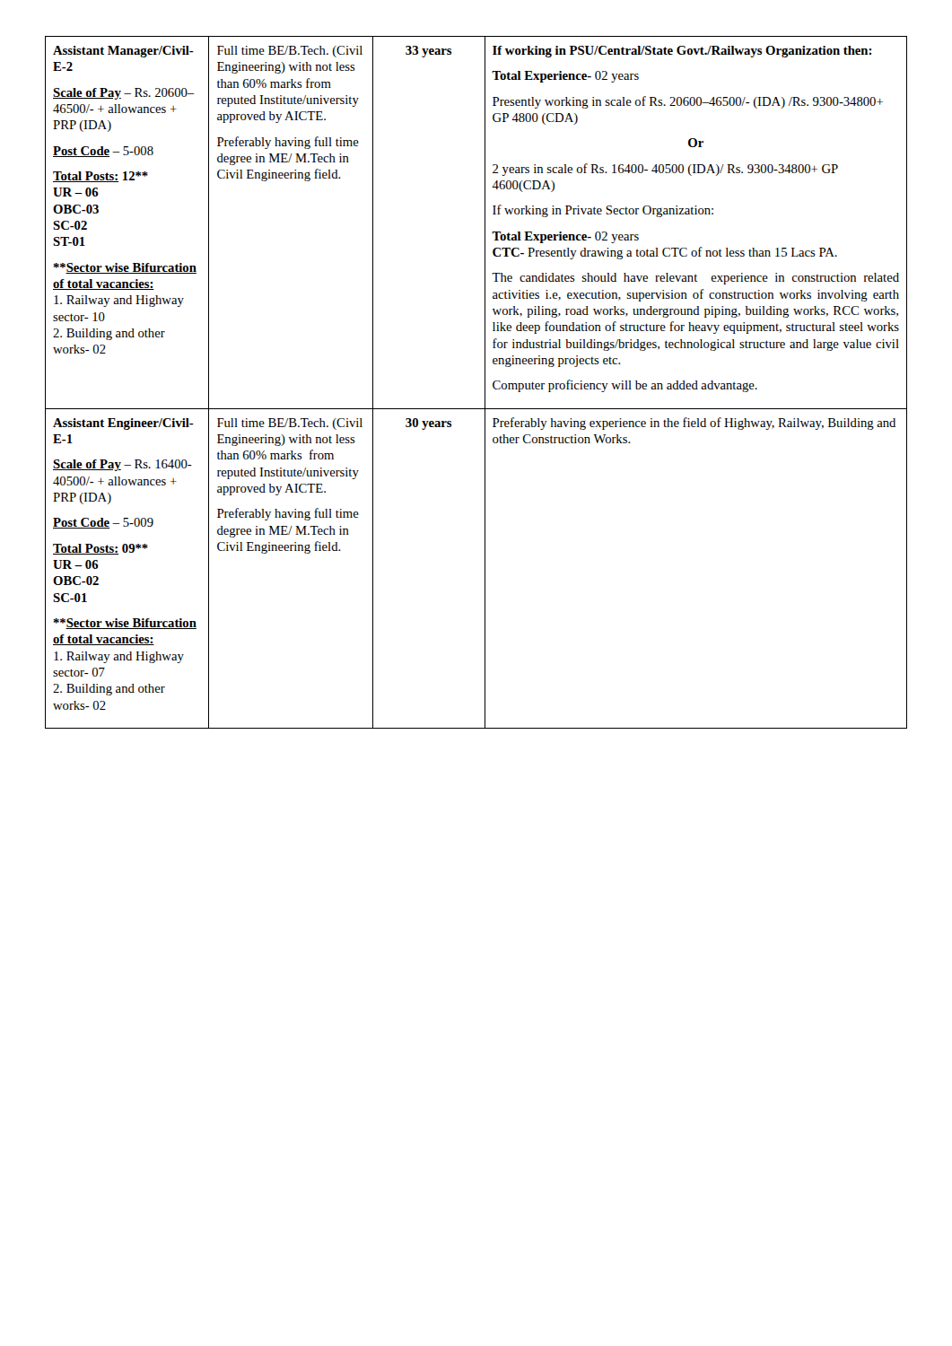| Assistant Manager/Civil- E-2 Scale of Pay – Rs. 20600–46500/- + allowances + PRP (IDA) Post Code – 5-008 Total Posts: 12** UR – 06 OBC-03 SC-02 ST-01 ** Sector wise Bifurcation of total vacancies: 1. Railway and Highway sector- 10 2. Building and other works- 02 | Full time BE/B.Tech. (Civil Engineering) with not less than 60% marks from reputed Institute/university approved by AICTE. Preferably having full time degree in ME/ M.Tech in Civil Engineering field. | 33 years | If working in PSU/Central/State Govt./Railways Organization then: Total Experience- 02 years Presently working in scale of Rs. 20600–46500/- (IDA) /Rs. 9300-34800+ GP 4800 (CDA) Or 2 years in scale of Rs. 16400- 40500 (IDA)/ Rs. 9300-34800+ GP 4600(CDA) If working in Private Sector Organization: Total Experience- 02 years CTC- Presently drawing a total CTC of not less than 15 Lacs PA. The candidates should have relevant experience in construction related activities i.e, execution, supervision of construction works involving earth work, piling, road works, underground piping, building works, RCC works, like deep foundation of structure for heavy equipment, structural steel works for industrial buildings/bridges, technological structure and large value civil engineering projects etc. Computer proficiency will be an added advantage. |
| Assistant Engineer/Civil- E-1 Scale of Pay – Rs. 16400- 40500/- + allowances + PRP (IDA) Post Code – 5-009 Total Posts: 09** UR – 06 OBC-02 SC-01 ** Sector wise Bifurcation of total vacancies: 1. Railway and Highway sector- 07 2. Building and other works- 02 | Full time BE/B.Tech. (Civil Engineering) with not less than 60% marks from reputed Institute/university approved by AICTE. Preferably having full time degree in ME/ M.Tech in Civil Engineering field. | 30 years | Preferably having experience in the field of Highway, Railway, Building and other Construction Works. |